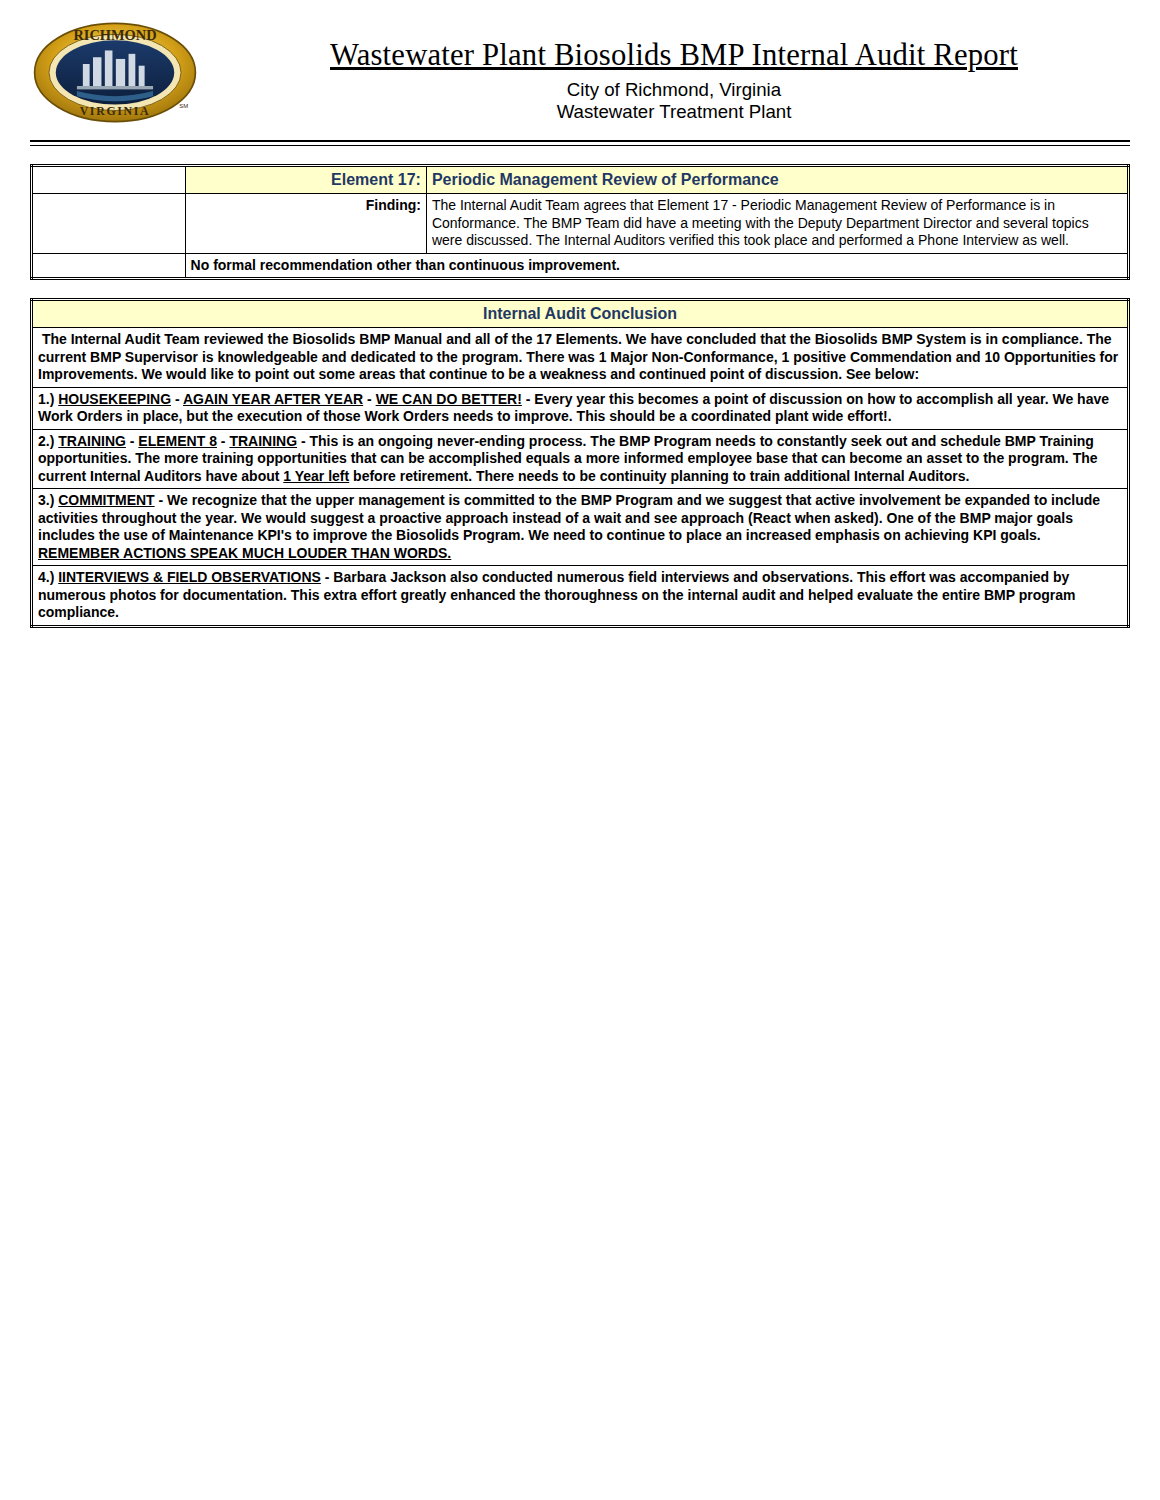RICHMOND VIRGINIA SM
Wastewater Plant Biosolids BMP Internal Audit Report
City of Richmond, Virginia
Wastewater Treatment Plant
| | Element 17: | Periodic Management Review of Performance |
| | Finding: | The Internal Audit Team agrees that Element 17 - Periodic Management Review of Performance is in Conformance. The BMP Team did have a meeting with the Deputy Department Director and several topics were discussed. The Internal Auditors verified this took place and performed a Phone Interview as well. |
| | No formal recommendation other than continuous improvement. |
| Internal Audit Conclusion |
| The Internal Audit Team reviewed the Biosolids BMP Manual and all of the 17 Elements. We have concluded that the Biosolids BMP System is in compliance. The current BMP Supervisor is knowledgeable and dedicated to the program. There was 1 Major Non-Conformance, 1 positive Commendation and 10 Opportunities for Improvements. We would like to point out some areas that continue to be a weakness and continued point of discussion. See below: |
| 1.) HOUSEKEEPING - AGAIN YEAR AFTER YEAR - WE CAN DO BETTER! - Every year this becomes a point of discussion on how to accomplish all year. We have Work Orders in place, but the execution of those Work Orders needs to improve. This should be a coordinated plant wide effort!. |
| 2.) TRAINING - ELEMENT 8 - TRAINING - This is an ongoing never-ending process. The BMP Program needs to constantly seek out and schedule BMP Training opportunities. The more training opportunities that can be accomplished equals a more informed employee base that can become an asset to the program. The current Internal Auditors have about 1 Year left before retirement. There needs to be continuity planning to train additional Internal Auditors. |
| 3.) COMMITMENT - We recognize that the upper management is committed to the BMP Program and we suggest that active involvement be expanded to include activities throughout the year. We would suggest a proactive approach instead of a wait and see approach (React when asked). One of the BMP major goals includes the use of Maintenance KPI's to improve the Biosolids Program. We need to continue to place an increased emphasis on achieving KPI goals. REMEMBER ACTIONS SPEAK MUCH LOUDER THAN WORDS. |
| 4.) IINTERVIEWS & FIELD OBSERVATIONS - Barbara Jackson also conducted numerous field interviews and observations. This effort was accompanied by numerous photos for documentation. This extra effort greatly enhanced the thoroughness on the internal audit and helped evaluate the entire BMP program compliance. |